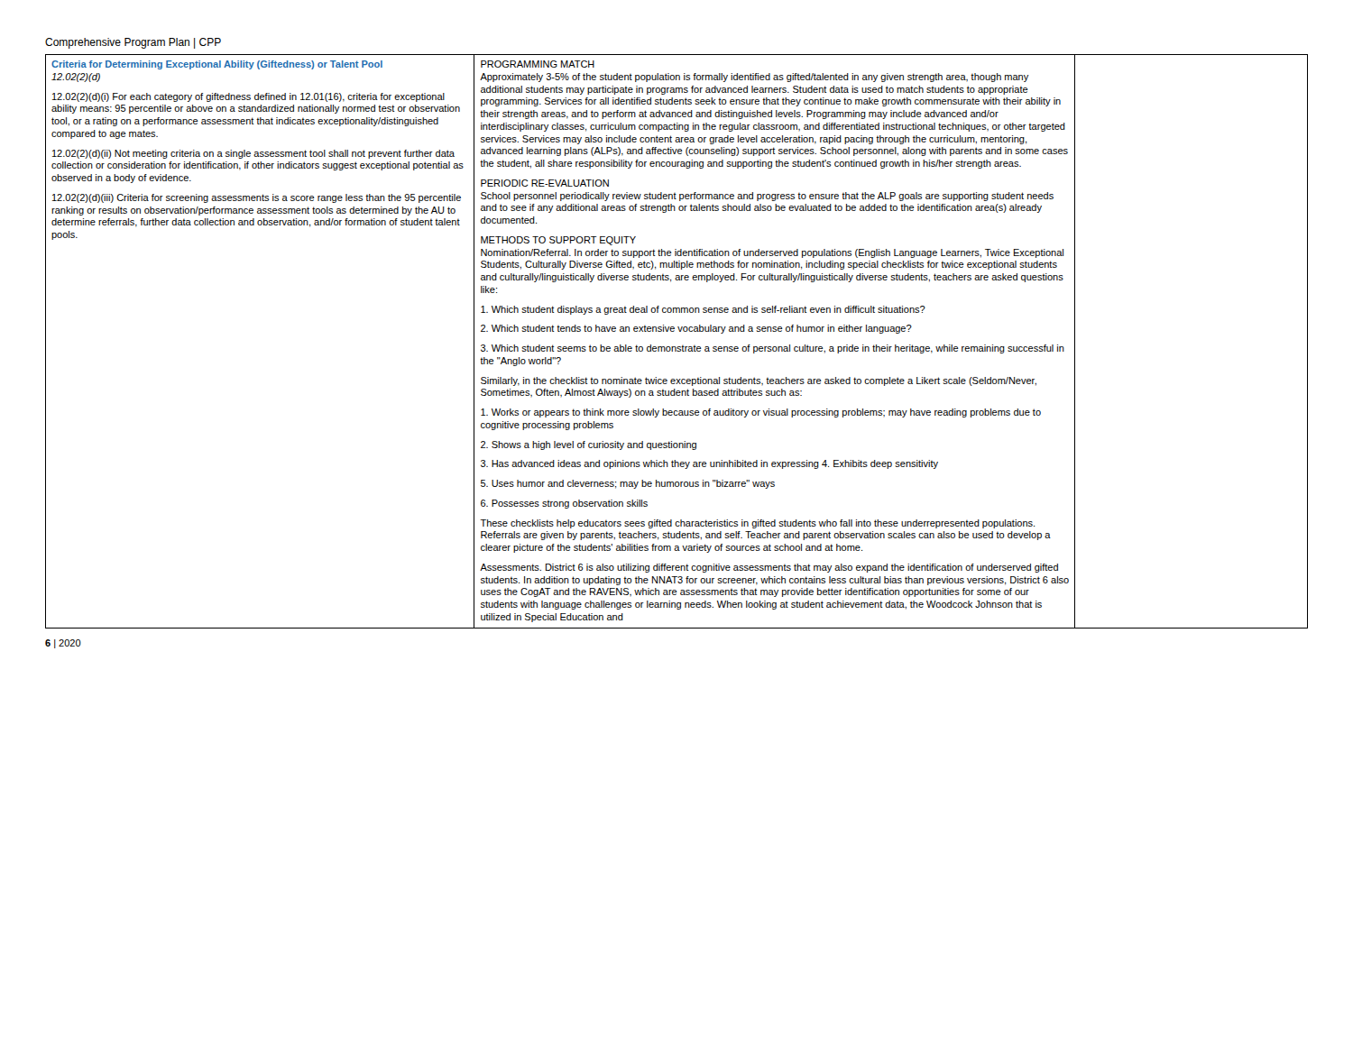Comprehensive Program Plan | CPP
| Criteria for Determining Exceptional Ability (Giftedness) or Talent Pool 12.02(2)(d) 12.02(2)(d)(i) For each category of giftedness defined in 12.01(16), criteria for exceptional ability means: 95 percentile or above on a standardized nationally normed test or observation tool, or a rating on a performance assessment that indicates exceptionality/distinguished compared to age mates. 12.02(2)(d)(ii) Not meeting criteria on a single assessment tool shall not prevent further data collection or consideration for identification, if other indicators suggest exceptional potential as observed in a body of evidence. 12.02(2)(d)(iii) Criteria for screening assessments is a score range less than the 95 percentile ranking or results on observation/performance assessment tools as determined by the AU to determine referrals, further data collection and observation, and/or formation of student talent pools. | PROGRAMMING MATCH Approximately 3-5% of the student population is formally identified as gifted/talented in any given strength area, though many additional students may participate in programs for advanced learners. Student data is used to match students to appropriate programming. Services for all identified students seek to ensure that they continue to make growth commensurate with their ability in their strength areas, and to perform at advanced and distinguished levels. Programming may include advanced and/or interdisciplinary classes, curriculum compacting in the regular classroom, and differentiated instructional techniques, or other targeted services. Services may also include content area or grade level acceleration, rapid pacing through the curriculum, mentoring, advanced learning plans (ALPs), and affective (counseling) support services. School personnel, along with parents and in some cases the student, all share responsibility for encouraging and supporting the student's continued growth in his/her strength areas. PERIODIC RE-EVALUATION School personnel periodically review student performance and progress to ensure that the ALP goals are supporting student needs and to see if any additional areas of strength or talents should also be evaluated to be added to the identification area(s) already documented. METHODS TO SUPPORT EQUITY Nomination/Referral. In order to support the identification of underserved populations (English Language Learners, Twice Exceptional Students, Culturally Diverse Gifted, etc), multiple methods for nomination, including special checklists for twice exceptional students and culturally/linguistically diverse students, are employed. For culturally/linguistically diverse students, teachers are asked questions like: 1. Which student displays a great deal of common sense and is self-reliant even in difficult situations? 2. Which student tends to have an extensive vocabulary and a sense of humor in either language? 3. Which student seems to be able to demonstrate a sense of personal culture, a pride in their heritage, while remaining successful in the "Anglo world"? Similarly, in the checklist to nominate twice exceptional students, teachers are asked to complete a Likert scale (Seldom/Never, Sometimes, Often, Almost Always) on a student based attributes such as: 1. Works or appears to think more slowly because of auditory or visual processing problems; may have reading problems due to cognitive processing problems 2. Shows a high level of curiosity and questioning 3. Has advanced ideas and opinions which they are uninhibited in expressing 4. Exhibits deep sensitivity 5. Uses humor and cleverness; may be humorous in "bizarre" ways 6. Possesses strong observation skills These checklists help educators sees gifted characteristics in gifted students who fall into these underrepresented populations. Referrals are given by parents, teachers, students, and self. Teacher and parent observation scales can also be used to develop a clearer picture of the students' abilities from a variety of sources at school and at home. Assessments. District 6 is also utilizing different cognitive assessments that may also expand the identification of underserved gifted students. In addition to updating to the NNAT3 for our screener, which contains less cultural bias than previous versions, District 6 also uses the CogAT and the RAVENS, which are assessments that may provide better identification opportunities for some of our students with language challenges or learning needs. When looking at student achievement data, the Woodcock Johnson that is utilized in Special Education and | |
6 | 2020